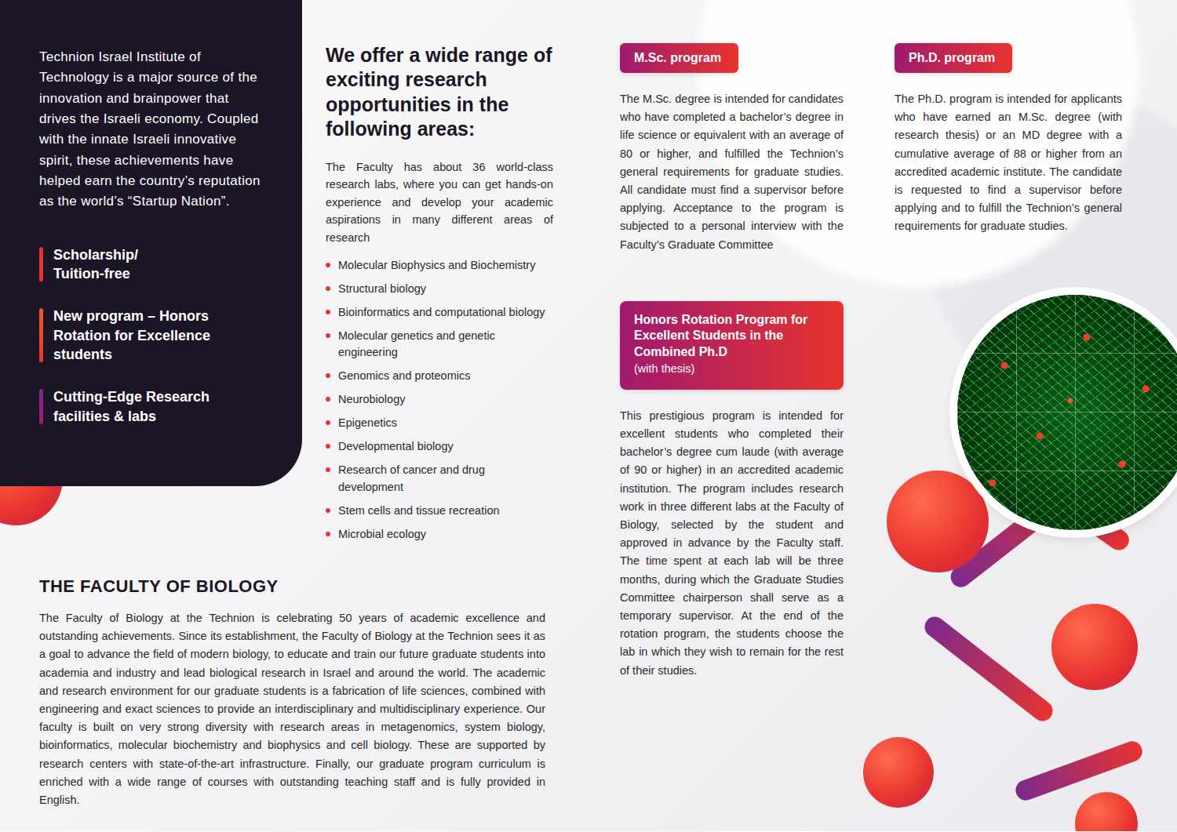Technion Israel Institute of Technology is a major source of the innovation and brainpower that drives the Israeli economy. Coupled with the innate Israeli innovative spirit, these achievements have helped earn the country’s reputation as the world’s “Startup Nation”.
Scholarship/
Tuition-free
New program – Honors Rotation for Excellence students
Cutting-Edge Research facilities & labs
We offer a wide range of exciting research opportunities in the following areas:
The Faculty has about 36 world-class research labs, where you can get hands-on experience and develop your academic aspirations in many different areas of research
Molecular Biophysics and Biochemistry
Structural biology
Bioinformatics and computational biology
Molecular genetics and genetic engineering
Genomics and proteomics
Neurobiology
Epigenetics
Developmental biology
Research of cancer and drug development
Stem cells and tissue recreation
Microbial ecology
M.Sc. program
The M.Sc. degree is intended for candidates who have completed a bachelor’s degree in life science or equivalent with an average of 80 or higher, and fulfilled the Technion’s general requirements for graduate studies. All candidate must find a supervisor before applying. Acceptance to the program is subjected to a personal interview with the Faculty’s Graduate Committee
Honors Rotation Program for Excellent Students in the Combined Ph.D
(with thesis)
This prestigious program is intended for excellent students who completed their bachelor’s degree cum laude (with average of 90 or higher) in an accredited academic institution. The program includes research work in three different labs at the Faculty of Biology, selected by the student and approved in advance by the Faculty staff. The time spent at each lab will be three months, during which the Graduate Studies Committee chairperson shall serve as a temporary supervisor. At the end of the rotation program, the students choose the lab in which they wish to remain for the rest of their studies.
Ph.D. program
The Ph.D. program is intended for applicants who have earned an M.Sc. degree (with research thesis) or an MD degree with a cumulative average of 88 or higher from an accredited academic institute. The candidate is requested to find a supervisor before applying and to fulfill the Technion’s general requirements for graduate studies.
THE FACULTY OF BIOLOGY
The Faculty of Biology at the Technion is celebrating 50 years of academic excellence and outstanding achievements. Since its establishment, the Faculty of Biology at the Technion sees it as a goal to advance the field of modern biology, to educate and train our future graduate students into academia and industry and lead biological research in Israel and around the world. The academic and research environment for our graduate students is a fabrication of life sciences, combined with engineering and exact sciences to provide an interdisciplinary and multidisciplinary experience. Our faculty is built on very strong diversity with research areas in metagenomics, system biology, bioinformatics, molecular biochemistry and biophysics and cell biology. These are supported by research centers with state-of-the-art infrastructure. Finally, our graduate program curriculum is enriched with a wide range of courses with outstanding teaching staff and is fully provided in English.